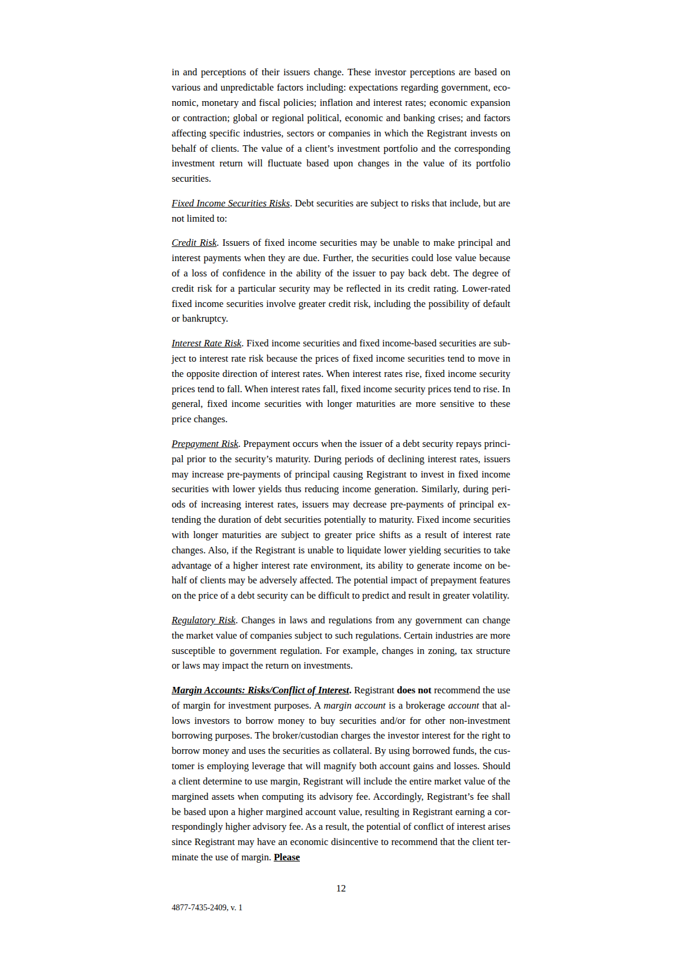in and perceptions of their issuers change. These investor perceptions are based on various and unpredictable factors including: expectations regarding government, economic, monetary and fiscal policies; inflation and interest rates; economic expansion or contraction; global or regional political, economic and banking crises; and factors affecting specific industries, sectors or companies in which the Registrant invests on behalf of clients. The value of a client’s investment portfolio and the corresponding investment return will fluctuate based upon changes in the value of its portfolio securities.
Fixed Income Securities Risks. Debt securities are subject to risks that include, but are not limited to:
Credit Risk. Issuers of fixed income securities may be unable to make principal and interest payments when they are due. Further, the securities could lose value because of a loss of confidence in the ability of the issuer to pay back debt. The degree of credit risk for a particular security may be reflected in its credit rating. Lower-rated fixed income securities involve greater credit risk, including the possibility of default or bankruptcy.
Interest Rate Risk. Fixed income securities and fixed income-based securities are subject to interest rate risk because the prices of fixed income securities tend to move in the opposite direction of interest rates. When interest rates rise, fixed income security prices tend to fall. When interest rates fall, fixed income security prices tend to rise. In general, fixed income securities with longer maturities are more sensitive to these price changes.
Prepayment Risk. Prepayment occurs when the issuer of a debt security repays principal prior to the security’s maturity. During periods of declining interest rates, issuers may increase pre-payments of principal causing Registrant to invest in fixed income securities with lower yields thus reducing income generation. Similarly, during periods of increasing interest rates, issuers may decrease pre-payments of principal extending the duration of debt securities potentially to maturity. Fixed income securities with longer maturities are subject to greater price shifts as a result of interest rate changes. Also, if the Registrant is unable to liquidate lower yielding securities to take advantage of a higher interest rate environment, its ability to generate income on behalf of clients may be adversely affected. The potential impact of prepayment features on the price of a debt security can be difficult to predict and result in greater volatility.
Regulatory Risk. Changes in laws and regulations from any government can change the market value of companies subject to such regulations. Certain industries are more susceptible to government regulation. For example, changes in zoning, tax structure or laws may impact the return on investments.
Margin Accounts: Risks/Conflict of Interest. Registrant does not recommend the use of margin for investment purposes. A margin account is a brokerage account that allows investors to borrow money to buy securities and/or for other non-investment borrowing purposes. The broker/custodian charges the investor interest for the right to borrow money and uses the securities as collateral. By using borrowed funds, the customer is employing leverage that will magnify both account gains and losses. Should a client determine to use margin, Registrant will include the entire market value of the margined assets when computing its advisory fee. Accordingly, Registrant’s fee shall be based upon a higher margined account value, resulting in Registrant earning a correspondingly higher advisory fee. As a result, the potential of conflict of interest arises since Registrant may have an economic disincentive to recommend that the client terminate the use of margin. Please
12
4877-7435-2409, v. 1